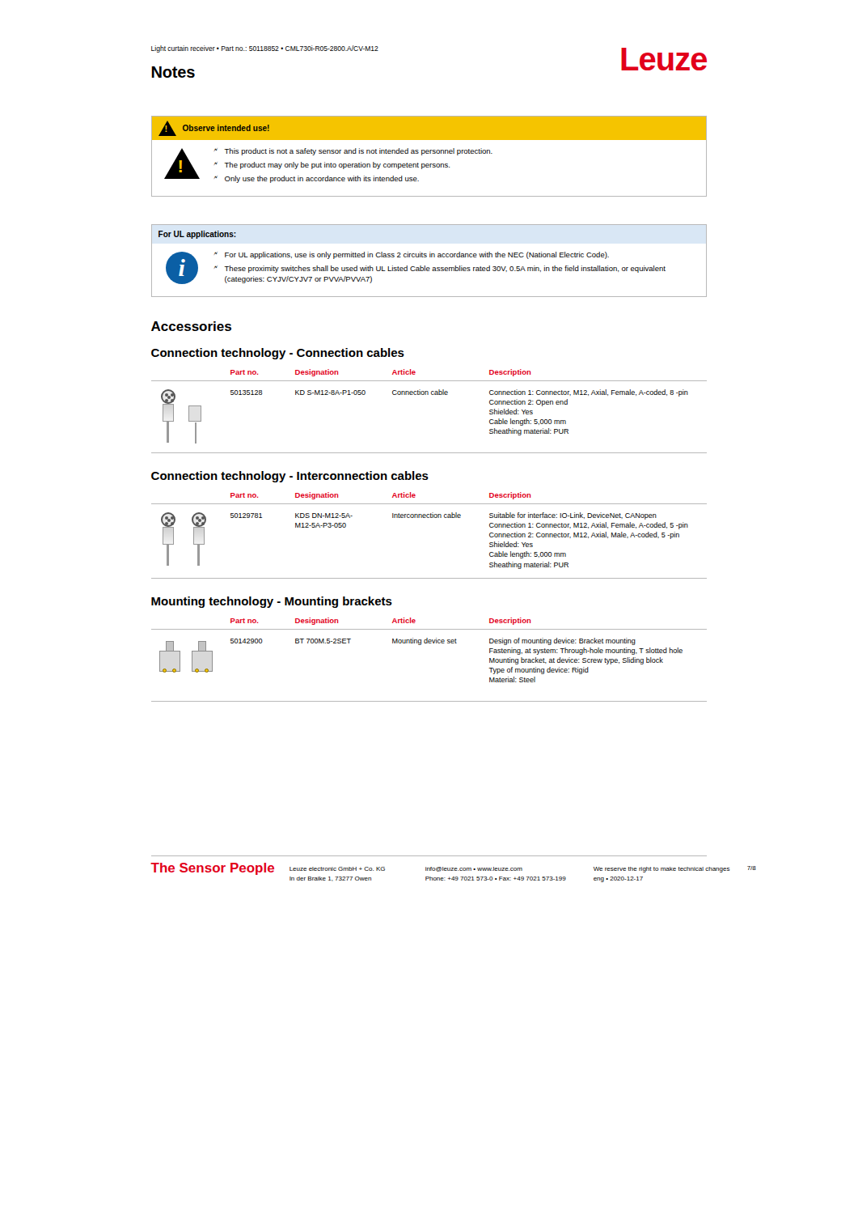Light curtain receiver • Part no.: 50118852 • CML730i-R05-2800.A/CV-M12
Notes
Leuze
Observe intended use!
This product is not a safety sensor and is not intended as personnel protection.
The product may only be put into operation by competent persons.
Only use the product in accordance with its intended use.
For UL applications:
i
For UL applications, use is only permitted in Class 2 circuits in accordance with the NEC (National Electric Code).
These proximity switches shall be used with UL Listed Cable assemblies rated 30V, 0.5A min, in the field installation, or equivalent (categories: CYJV/CYJV7 or PVVA/PVVA7)
Accessories
Connection technology - Connection cables
| | Part no. | Designation | Article | Description |
| --- | --- | --- | --- | --- |
| | 50135128 | KD S-M12-8A-P1-050 | Connection cable | Connection 1: Connector, M12, Axial, Female, A-coded, 8 -pin Connection 2: Open end Shielded: Yes Cable length: 5,000 mm Sheathing material: PUR |
Connection technology - Interconnection cables
| | Part no. | Designation | Article | Description |
| --- | --- | --- | --- | --- |
| | 50129781 | KDS DN-M12-5A- M12-5A-P3-050 | Interconnection cable | Suitable for interface: IO-Link, DeviceNet, CANopen Connection 1: Connector, M12, Axial, Female, A-coded, 5 -pin Connection 2: Connector, M12, Axial, Male, A-coded, 5 -pin Shielded: Yes Cable length: 5,000 mm Sheathing material: PUR |
Mounting technology - Mounting brackets
| | Part no. | Designation | Article | Description |
| --- | --- | --- | --- | --- |
| | 50142900 | BT 700M.5-2SET | Mounting device set | Design of mounting device: Bracket mounting Fastening, at system: Through-hole mounting, T slotted hole Mounting bracket, at device: Screw type, Sliding block Type of mounting device: Rigid Material: Steel |
The Sensor People
Leuze electronic GmbH + Co. KG
In der Braike 1, 73277 Owen
info@leuze.com • www.leuze.com
Phone: +49 7021 573-0 • Fax: +49 7021 573-199
We reserve the right to make technical changes
eng • 2020-12-17
7/8